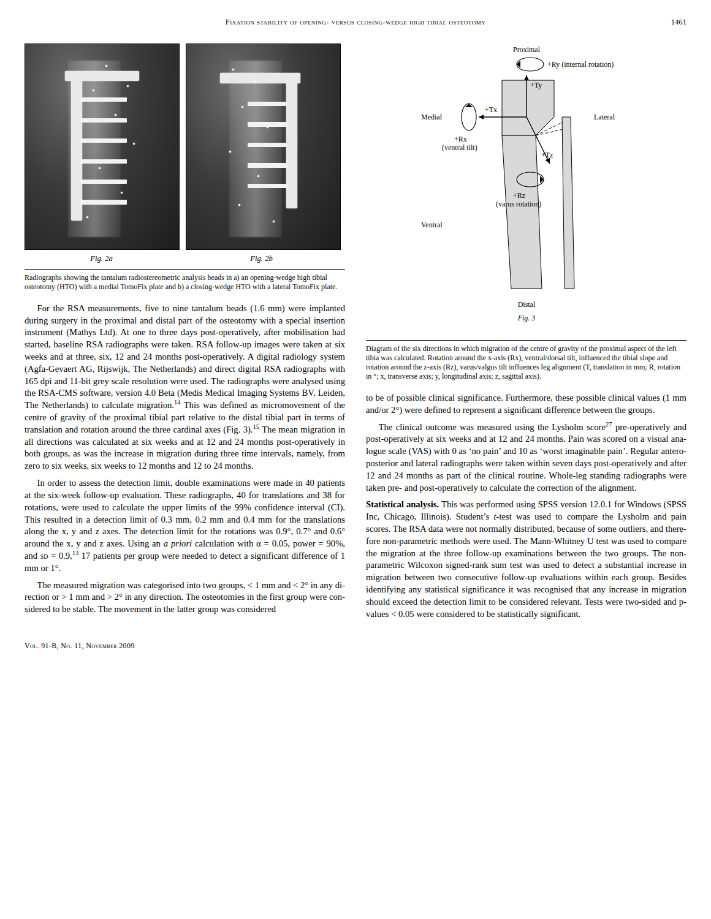Fixation stability of opening- versus closing-wedge high tibial osteotomy 1461
Fig. 2a Fig. 2b
Radiographs showing the tantalum radiostereometric analysis beads in a) an opening-wedge high tibial osteotomy (HTO) with a medial TomoFix plate and b) a closing-wedge HTO with a lateral TomoFix plate.
For the RSA measurements, five to nine tantalum beads (1.6 mm) were implanted during surgery in the proximal and distal part of the osteotomy with a special insertion instrument (Mathys Ltd). At one to three days post-operatively, after mobilisation had started, baseline RSA radiographs were taken. RSA follow-up images were taken at six weeks and at three, six, 12 and 24 months post-operatively. A digital radiology system (Agfa-Gevaert AG, Rijswijk, The Netherlands) and direct digital RSA radiographs with 165 dpi and 11-bit grey scale resolution were used. The radiographs were analysed using the RSA-CMS software, version 4.0 Beta (Medis Medical Imaging Systems BV, Leiden, The Netherlands) to calculate migration.14 This was defined as micromovement of the centre of gravity of the proximal tibial part relative to the distal tibial part in terms of translation and rotation around the three cardinal axes (Fig. 3).15 The mean migration in all directions was calculated at six weeks and at 12 and 24 months post-operatively in both groups, as was the increase in migration during three time intervals, namely, from zero to six weeks, six weeks to 12 months and 12 to 24 months.
In order to assess the detection limit, double examinations were made in 40 patients at the six-week follow-up evaluation. These radiographs, 40 for translations and 38 for rotations, were used to calculate the upper limits of the 99% confidence interval (CI). This resulted in a detection limit of 0.3 mm, 0.2 mm and 0.4 mm for the translations along the x, y and z axes. The detection limit for the rotations was 0.9°, 0.7° and 0.6° around the x, y and z axes. Using an a priori calculation with α = 0.05, power = 90%, and sd = 0.9,13 17 patients per group were needed to detect a significant difference of 1 mm or 1°.
The measured migration was categorised into two groups, < 1 mm and < 2° in any direction or > 1 mm and > 2° in any direction. The osteotomies in the first group were considered to be stable. The movement in the latter group was considered
Proximal +Ty +Tx +Tz +Ry (internal rotation) +Rx (ventral tilt) +Rz (varus rotation) Medial Lateral Ventral Distal Fig. 3
Diagram of the six directions in which migration of the centre of gravity of the proximal aspect of the left tibia was calculated. Rotation around the x-axis (Rx), ventral/dorsal tilt, influenced the tibial slope and rotation around the z-axis (Rz), varus/valgus tilt influences leg alignment (T, translation in mm; R, rotation in °; x, transverse axis; y, longitudinal axis; z, sagittal axis).
to be of possible clinical significance. Furthermore, these possible clinical values (1 mm and/or 2°) were defined to represent a significant difference between the groups.
The clinical outcome was measured using the Lysholm score27 pre-operatively and post-operatively at six weeks and at 12 and 24 months. Pain was scored on a visual analogue scale (VAS) with 0 as ‘no pain’ and 10 as ‘worst imaginable pain’. Regular anteroposterior and lateral radiographs were taken within seven days post-operatively and after 12 and 24 months as part of the clinical routine. Whole-leg standing radiographs were taken pre- and post-operatively to calculate the correction of the alignment.
Statistical analysis. This was performed using SPSS version 12.0.1 for Windows (SPSS Inc, Chicago, Illinois). Student’s t-test was used to compare the Lysholm and pain scores. The RSA data were not normally distributed, because of some outliers, and therefore non-parametric methods were used. The Mann-Whitney U test was used to compare the migration at the three follow-up examinations between the two groups. The non-parametric Wilcoxon signed-rank sum test was used to detect a substantial increase in migration between two consecutive follow-up evaluations within each group. Besides identifying any statistical significance it was recognised that any increase in migration should exceed the detection limit to be considered relevant. Tests were two-sided and p-values < 0.05 were considered to be statistically significant.
Vol. 91-B, No. 11, November 2009